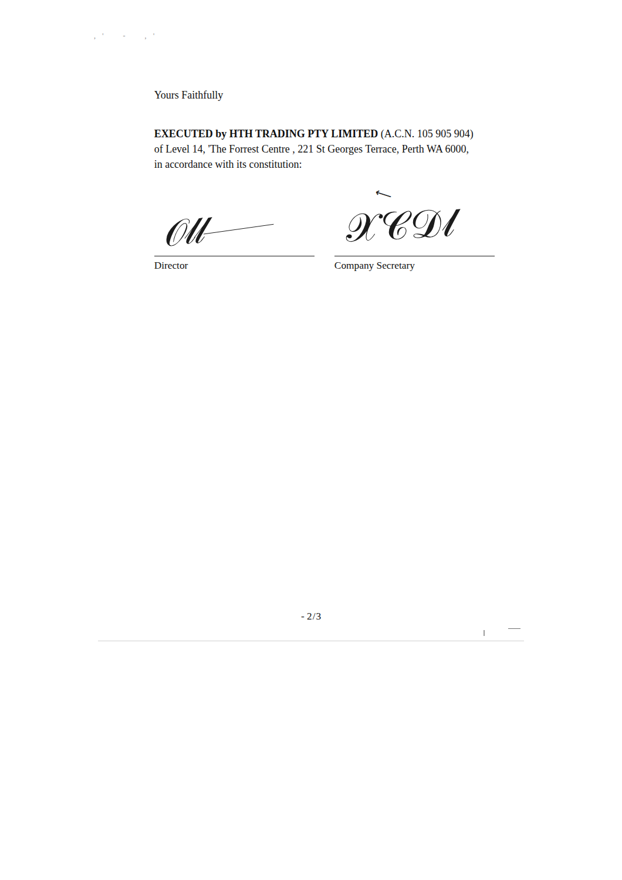, ' - , '
Yours Faithfully
EXECUTED by HTH TRADING PTY LIMITED (A.C.N. 105 905 904) of Level 14, 'The Forrest Centre , 221 St Georges Terrace, Perth WA 6000, in accordance with its constitution:
⟵
| 𝒪𝓁𝓁 Director | 𝒳𝒞𝒟𝓁 Company Secretary |
- 2/3